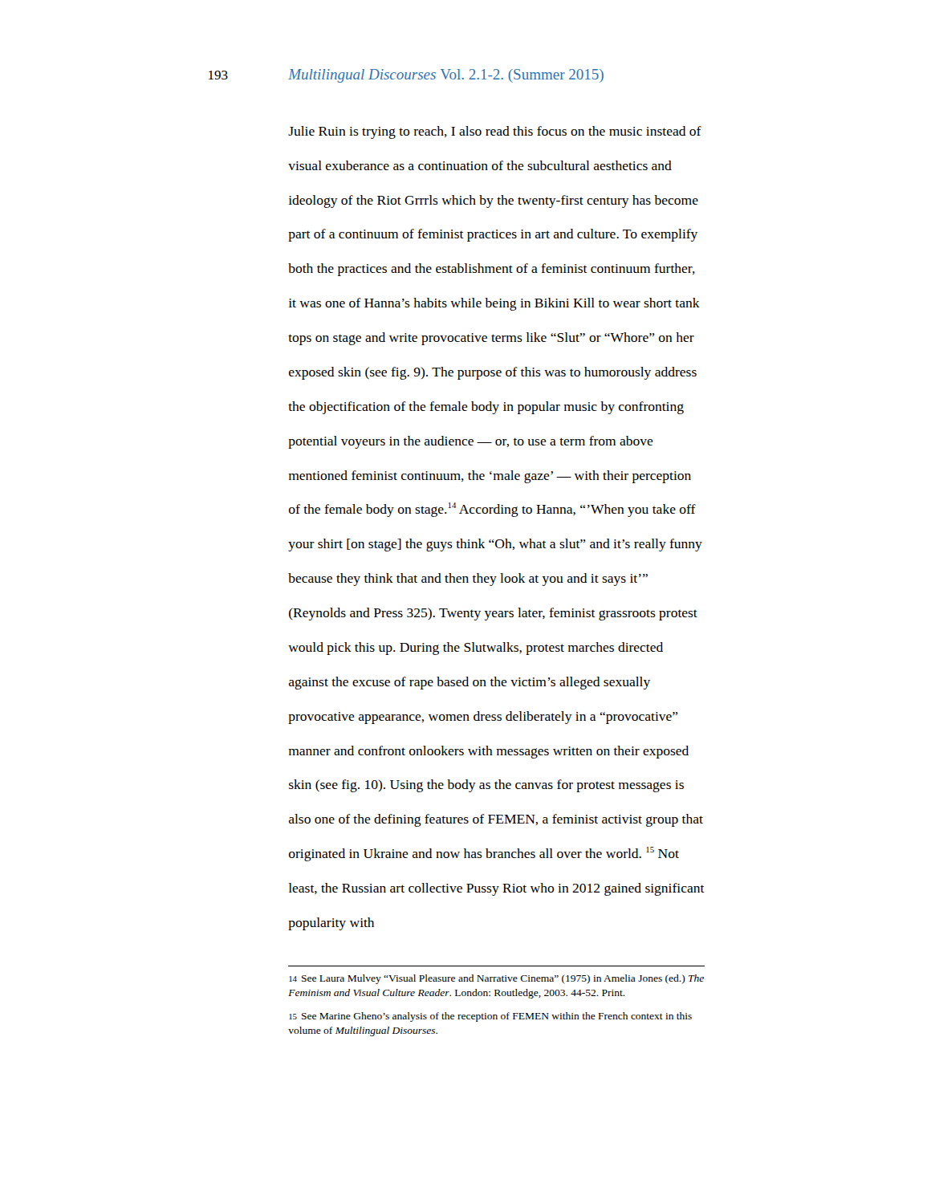193
Multilingual Discourses Vol. 2.1-2. (Summer 2015)
Julie Ruin is trying to reach, I also read this focus on the music instead of visual exuberance as a continuation of the subcultural aesthetics and ideology of the Riot Grrrls which by the twenty-first century has become part of a continuum of feminist practices in art and culture. To exemplify both the practices and the establishment of a feminist continuum further, it was one of Hanna’s habits while being in Bikini Kill to wear short tank tops on stage and write provocative terms like “Slut” or “Whore” on her exposed skin (see fig. 9). The purpose of this was to humorously address the objectification of the female body in popular music by confronting potential voyeurs in the audience — or, to use a term from above mentioned feminist continuum, the ‘male gaze’ — with their perception of the female body on stage.14 According to Hanna, “’When you take off your shirt [on stage] the guys think “Oh, what a slut” and it’s really funny because they think that and then they look at you and it says it’” (Reynolds and Press 325). Twenty years later, feminist grassroots protest would pick this up. During the Slutwalks, protest marches directed against the excuse of rape based on the victim’s alleged sexually provocative appearance, women dress deliberately in a “provocative” manner and confront onlookers with messages written on their exposed skin (see fig. 10). Using the body as the canvas for protest messages is also one of the defining features of FEMEN, a feminist activist group that originated in Ukraine and now has branches all over the world. 15 Not least, the Russian art collective Pussy Riot who in 2012 gained significant popularity with
14 See Laura Mulvey “Visual Pleasure and Narrative Cinema” (1975) in Amelia Jones (ed.) The Feminism and Visual Culture Reader. London: Routledge, 2003. 44-52. Print.
15 See Marine Gheno’s analysis of the reception of FEMEN within the French context in this volume of Multilingual Disourses.